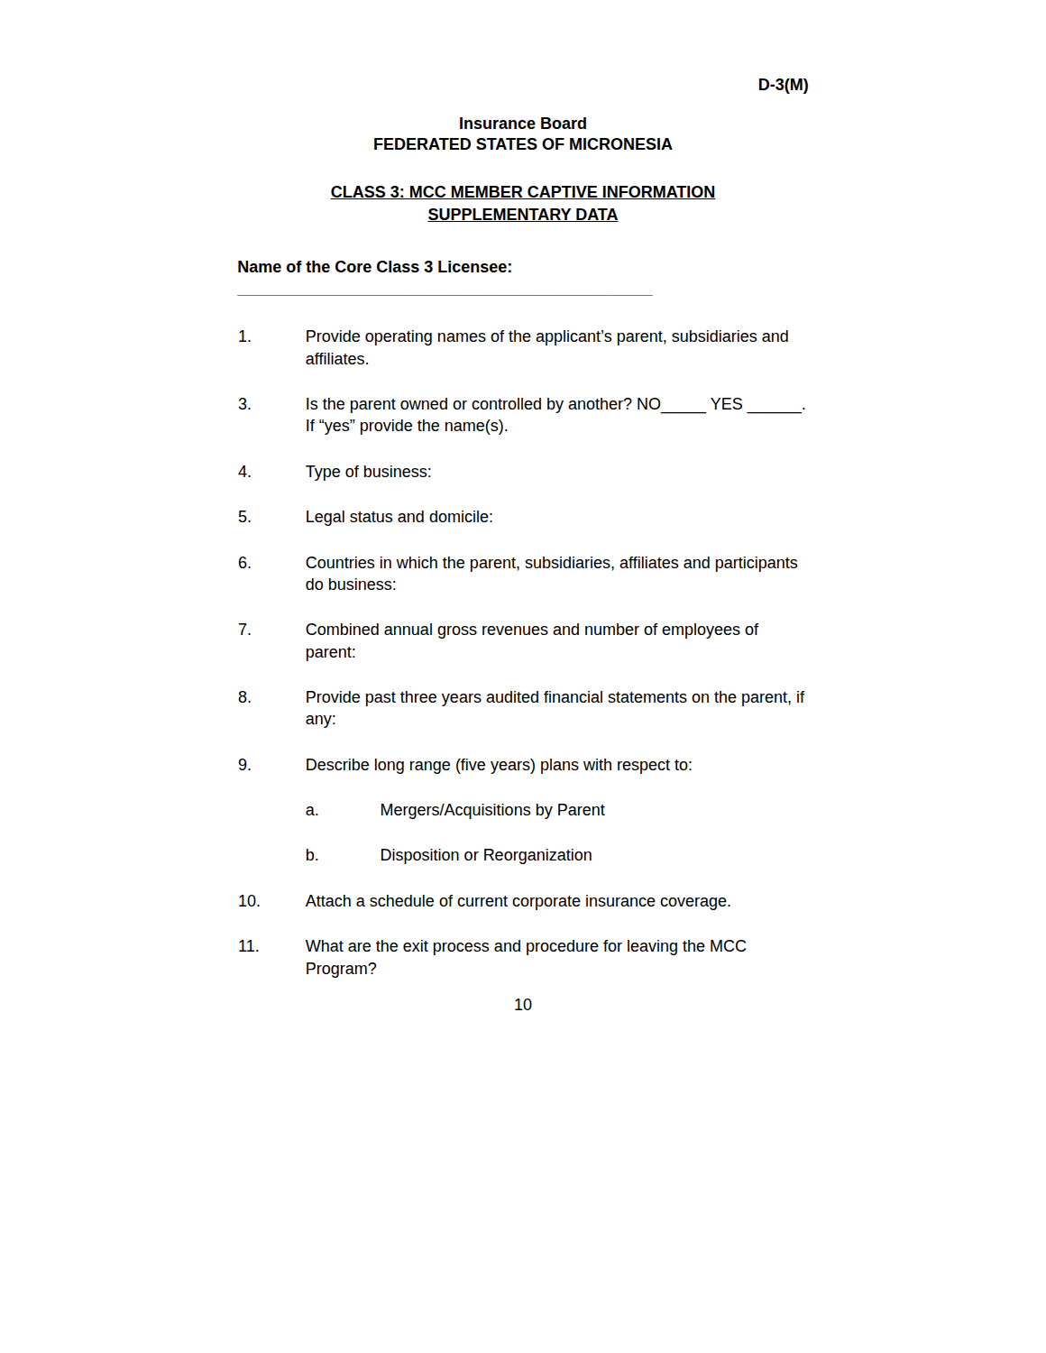D-3(M)
Insurance Board FEDERATED STATES OF MICRONESIA
CLASS 3: MCC MEMBER CAPTIVE INFORMATION SUPPLEMENTARY DATA
Name of the Core Class 3 Licensee: ______________________________________________
1. Provide operating names of the applicant’s parent, subsidiaries and affiliates.
3. Is the parent owned or controlled by another? NO_____ YES ______. If “yes” provide the name(s).
4. Type of business:
5. Legal status and domicile:
6. Countries in which the parent, subsidiaries, affiliates and participants do business:
7. Combined annual gross revenues and number of employees of parent:
8. Provide past three years audited financial statements on the parent, if any:
9. Describe long range (five years) plans with respect to:
a. Mergers/Acquisitions by Parent
b. Disposition or Reorganization
10. Attach a schedule of current corporate insurance coverage.
11. What are the exit process and procedure for leaving the MCC Program?
10